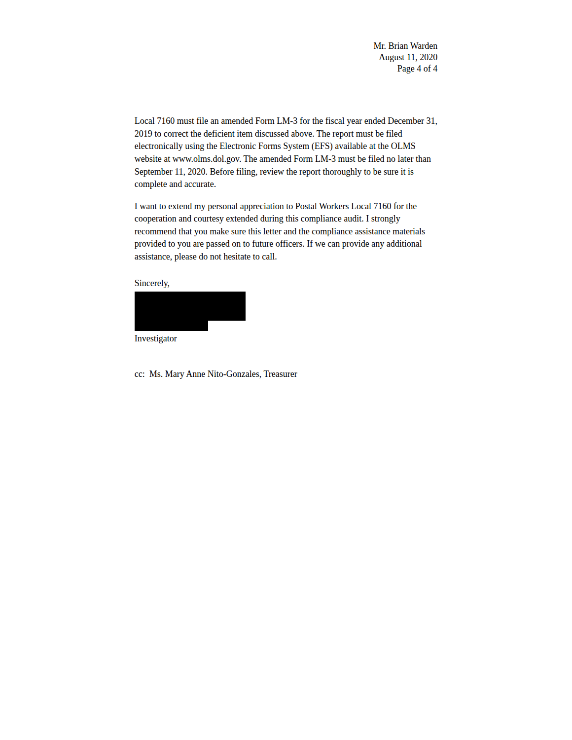Mr. Brian Warden
August 11, 2020
Page 4 of 4
Local 7160 must file an amended Form LM-3 for the fiscal year ended December 31, 2019 to correct the deficient item discussed above. The report must be filed electronically using the Electronic Forms System (EFS) available at the OLMS website at www.olms.dol.gov. The amended Form LM-3 must be filed no later than September 11, 2020. Before filing, review the report thoroughly to be sure it is complete and accurate.
I want to extend my personal appreciation to Postal Workers Local 7160 for the cooperation and courtesy extended during this compliance audit. I strongly recommend that you make sure this letter and the compliance assistance materials provided to you are passed on to future officers. If we can provide any additional assistance, please do not hesitate to call.
Sincerely,
Investigator
cc: Ms. Mary Anne Nito-Gonzales, Treasurer